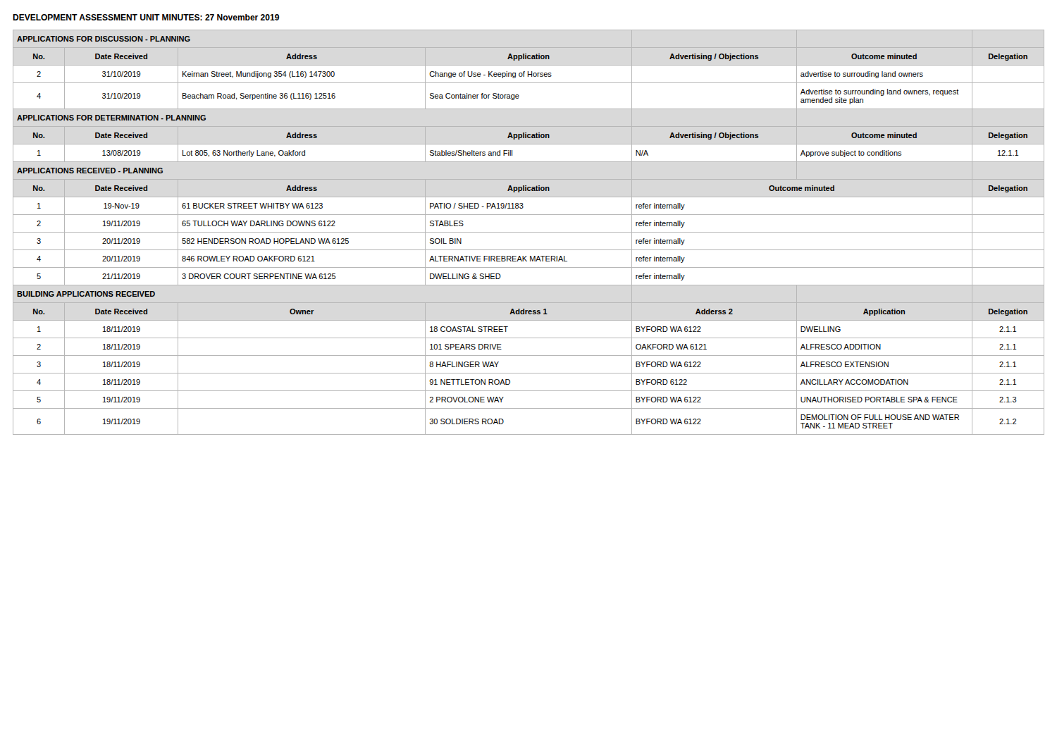DEVELOPMENT ASSESSMENT UNIT MINUTES: 27 November 2019
| APPLICATIONS FOR DISCUSSION - PLANNING | | | |
| No. | Date Received | Address | Application | Advertising / Objections | Outcome minuted | Delegation |
| 2 | 31/10/2019 | Keirnan Street, Mundijong 354 (L16) 147300 | Change of Use - Keeping of Horses | | advertise to surrouding land owners | |
| 4 | 31/10/2019 | Beacham Road, Serpentine 36 (L116) 12516 | Sea Container for Storage | | Advertise to surrounding land owners, request amended site plan | |
| APPLICATIONS FOR DETERMINATION - PLANNING | | | |
| No. | Date Received | Address | Application | Advertising / Objections | Outcome minuted | Delegation |
| 1 | 13/08/2019 | Lot 805, 63 Northerly Lane, Oakford | Stables/Shelters and Fill | N/A | Approve subject to conditions | 12.1.1 |
| APPLICATIONS RECEIVED - PLANNING | | | |
| No. | Date Received | Address | Application | Outcome minuted | Delegation |
| 1 | 19-Nov-19 | 61 BUCKER STREET WHITBY WA 6123 | PATIO / SHED - PA19/1183 | refer internally | |
| 2 | 19/11/2019 | 65 TULLOCH WAY DARLING DOWNS 6122 | STABLES | refer internally | |
| 3 | 20/11/2019 | 582 HENDERSON ROAD HOPELAND WA 6125 | SOIL BIN | refer internally | |
| 4 | 20/11/2019 | 846 ROWLEY ROAD OAKFORD 6121 | ALTERNATIVE FIREBREAK MATERIAL | refer internally | |
| 5 | 21/11/2019 | 3 DROVER COURT SERPENTINE WA 6125 | DWELLING & SHED | refer internally | |
| BUILDING APPLICATIONS RECEIVED | | | |
| No. | Date Received | Owner | Address 1 | Adderss 2 | Application | Delegation |
| 1 | 18/11/2019 | | 18 COASTAL STREET | BYFORD WA 6122 | DWELLING | 2.1.1 |
| 2 | 18/11/2019 | | 101 SPEARS DRIVE | OAKFORD WA 6121 | ALFRESCO ADDITION | 2.1.1 |
| 3 | 18/11/2019 | | 8 HAFLINGER WAY | BYFORD WA 6122 | ALFRESCO EXTENSION | 2.1.1 |
| 4 | 18/11/2019 | | 91 NETTLETON ROAD | BYFORD 6122 | ANCILLARY ACCOMODATION | 2.1.1 |
| 5 | 19/11/2019 | | 2 PROVOLONE WAY | BYFORD WA 6122 | UNAUTHORISED PORTABLE SPA & FENCE | 2.1.3 |
| 6 | 19/11/2019 | | 30 SOLDIERS ROAD | BYFORD WA 6122 | DEMOLITION OF FULL HOUSE AND WATER TANK - 11 MEAD STREET | 2.1.2 |